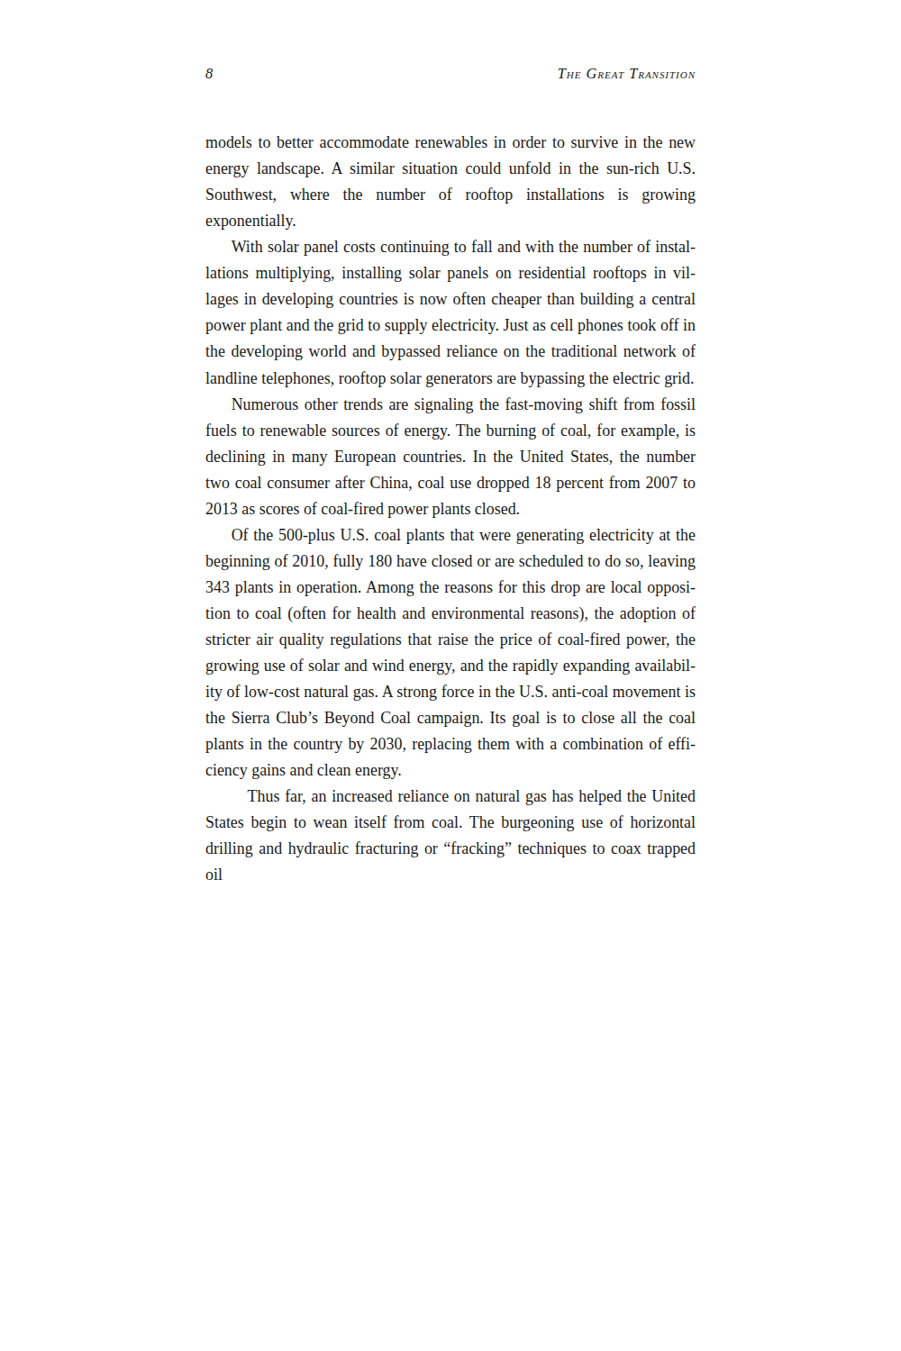8 The Great Transition
models to better accommodate renewables in order to survive in the new energy landscape. A similar situation could unfold in the sun-rich U.S. Southwest, where the number of rooftop installations is growing exponentially.
With solar panel costs continuing to fall and with the number of installations multiplying, installing solar panels on residential rooftops in villages in developing countries is now often cheaper than building a central power plant and the grid to supply electricity. Just as cell phones took off in the developing world and bypassed reliance on the traditional network of landline telephones, rooftop solar generators are bypassing the electric grid.
Numerous other trends are signaling the fast-moving shift from fossil fuels to renewable sources of energy. The burning of coal, for example, is declining in many European countries. In the United States, the number two coal consumer after China, coal use dropped 18 percent from 2007 to 2013 as scores of coal-fired power plants closed.
Of the 500-plus U.S. coal plants that were generating electricity at the beginning of 2010, fully 180 have closed or are scheduled to do so, leaving 343 plants in operation. Among the reasons for this drop are local opposition to coal (often for health and environmental reasons), the adoption of stricter air quality regulations that raise the price of coal-fired power, the growing use of solar and wind energy, and the rapidly expanding availability of low-cost natural gas. A strong force in the U.S. anti-coal movement is the Sierra Club’s Beyond Coal campaign. Its goal is to close all the coal plants in the country by 2030, replacing them with a combination of efficiency gains and clean energy.
Thus far, an increased reliance on natural gas has helped the United States begin to wean itself from coal. The burgeoning use of horizontal drilling and hydraulic fracturing or “fracking” techniques to coax trapped oil